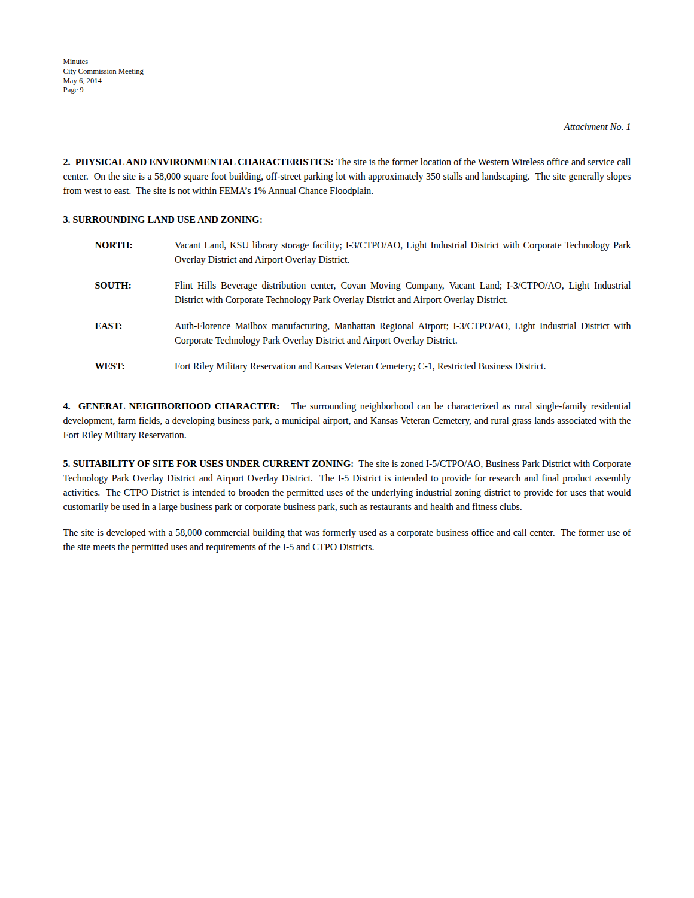Minutes
City Commission Meeting
May 6, 2014
Page 9
Attachment No. 1
2. PHYSICAL AND ENVIRONMENTAL CHARACTERISTICS: The site is the former location of the Western Wireless office and service call center. On the site is a 58,000 square foot building, off-street parking lot with approximately 350 stalls and landscaping. The site generally slopes from west to east. The site is not within FEMA’s 1% Annual Chance Floodplain.
3. SURROUNDING LAND USE AND ZONING:
| NORTH: | Vacant Land, KSU library storage facility; I-3/CTPO/AO, Light Industrial District with Corporate Technology Park Overlay District and Airport Overlay District. |
| SOUTH: | Flint Hills Beverage distribution center, Covan Moving Company, Vacant Land; I-3/CTPO/AO, Light Industrial District with Corporate Technology Park Overlay District and Airport Overlay District. |
| EAST: | Auth-Florence Mailbox manufacturing, Manhattan Regional Airport; I-3/CTPO/AO, Light Industrial District with Corporate Technology Park Overlay District and Airport Overlay District. |
| WEST: | Fort Riley Military Reservation and Kansas Veteran Cemetery; C-1, Restricted Business District. |
4. GENERAL NEIGHBORHOOD CHARACTER: The surrounding neighborhood can be characterized as rural single-family residential development, farm fields, a developing business park, a municipal airport, and Kansas Veteran Cemetery, and rural grass lands associated with the Fort Riley Military Reservation.
5. SUITABILITY OF SITE FOR USES UNDER CURRENT ZONING: The site is zoned I-5/CTPO/AO, Business Park District with Corporate Technology Park Overlay District and Airport Overlay District. The I-5 District is intended to provide for research and final product assembly activities. The CTPO District is intended to broaden the permitted uses of the underlying industrial zoning district to provide for uses that would customarily be used in a large business park or corporate business park, such as restaurants and health and fitness clubs.
The site is developed with a 58,000 commercial building that was formerly used as a corporate business office and call center. The former use of the site meets the permitted uses and requirements of the I-5 and CTPO Districts.